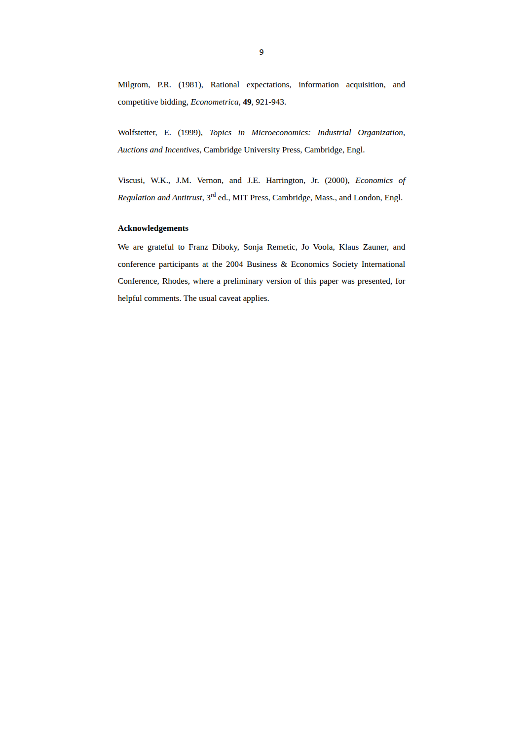9
Milgrom, P.R. (1981), Rational expectations, information acquisition, and competitive bidding, Econometrica, 49, 921-943.
Wolfstetter, E. (1999), Topics in Microeconomics: Industrial Organization, Auctions and Incentives, Cambridge University Press, Cambridge, Engl.
Viscusi, W.K., J.M. Vernon, and J.E. Harrington, Jr. (2000), Economics of Regulation and Antitrust, 3rd ed., MIT Press, Cambridge, Mass., and London, Engl.
Acknowledgements
We are grateful to Franz Diboky, Sonja Remetic, Jo Voola, Klaus Zauner, and conference participants at the 2004 Business & Economics Society International Conference, Rhodes, where a preliminary version of this paper was presented, for helpful comments. The usual caveat applies.